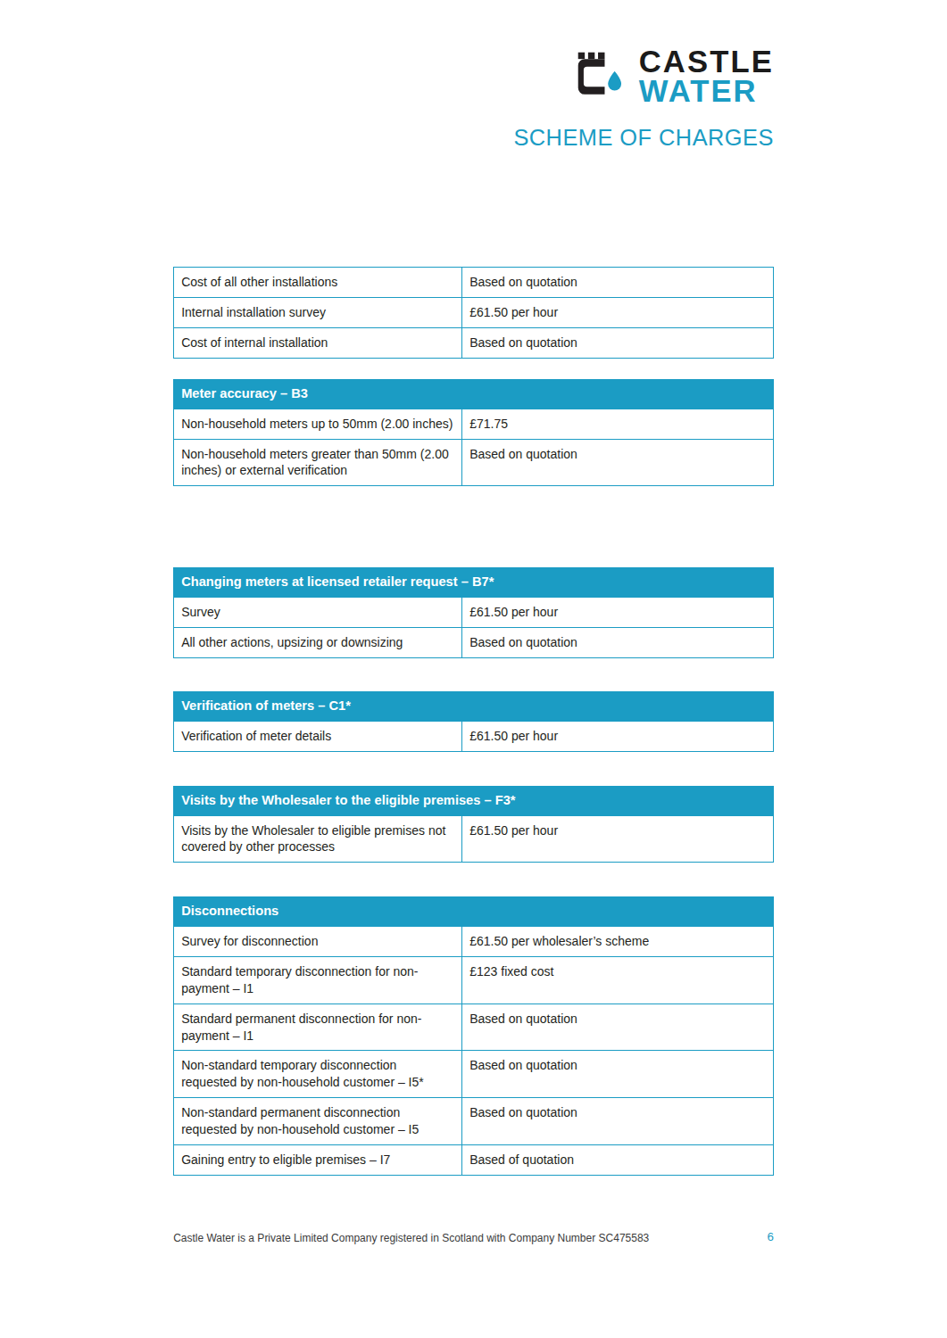CASTLE WATER
SCHEME OF CHARGES
| Cost of all other installations | Based on quotation |
| Internal installation survey | £61.50 per hour |
| Cost of internal installation | Based on quotation |
Meter accuracy – B3
| Non-household meters up to 50mm (2.00 inches) | £71.75 |
| Non-household meters greater than 50mm (2.00 inches) or external verification | Based on quotation |
Changing meters at licensed retailer request – B7*
| Survey | £61.50 per hour |
| All other actions, upsizing or downsizing | Based on quotation |
Verification of meters – C1*
| Verification of meter details | £61.50 per hour |
Visits by the Wholesaler to the eligible premises – F3*
| Visits by the Wholesaler to eligible premises not covered by other processes | £61.50 per hour |
Disconnections
| Survey for disconnection | £61.50 per wholesaler’s scheme |
| Standard temporary disconnection for non-payment – I1 | £123 fixed cost |
| Standard permanent disconnection for non-payment – I1 | Based on quotation |
| Non-standard temporary disconnection requested by non-household customer – I5* | Based on quotation |
| Non-standard permanent disconnection requested by non-household customer – I5 | Based on quotation |
| Gaining entry to eligible premises – I7 | Based of quotation |
Castle Water is a Private Limited Company registered in Scotland with Company Number SC475583
6